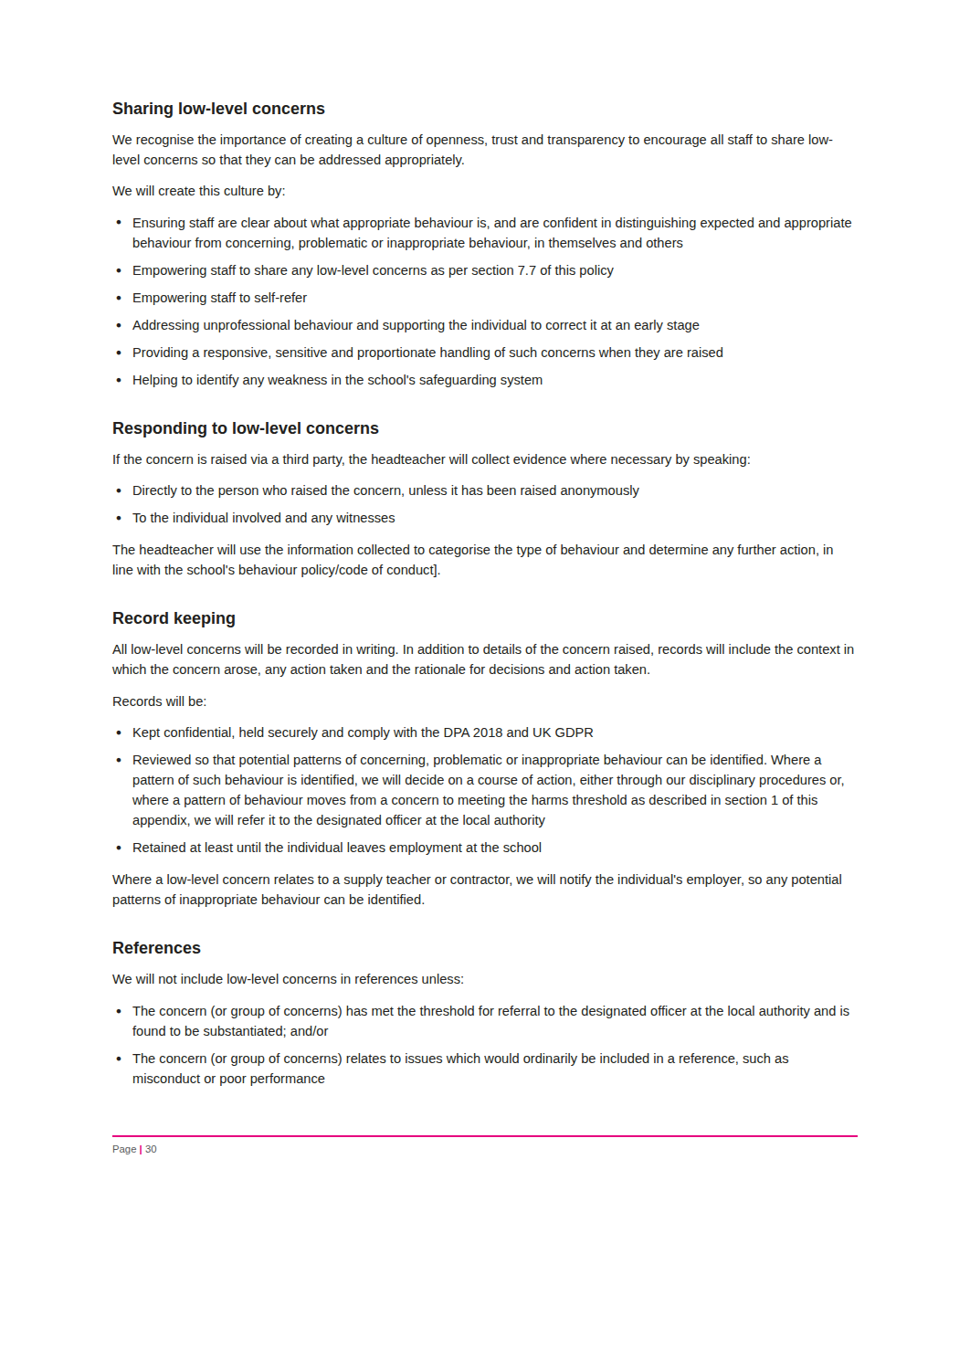Sharing low-level concerns
We recognise the importance of creating a culture of openness, trust and transparency to encourage all staff to share low-level concerns so that they can be addressed appropriately.
We will create this culture by:
Ensuring staff are clear about what appropriate behaviour is, and are confident in distinguishing expected and appropriate behaviour from concerning, problematic or inappropriate behaviour, in themselves and others
Empowering staff to share any low-level concerns as per section 7.7 of this policy
Empowering staff to self-refer
Addressing unprofessional behaviour and supporting the individual to correct it at an early stage
Providing a responsive, sensitive and proportionate handling of such concerns when they are raised
Helping to identify any weakness in the school's safeguarding system
Responding to low-level concerns
If the concern is raised via a third party, the headteacher will collect evidence where necessary by speaking:
Directly to the person who raised the concern, unless it has been raised anonymously
To the individual involved and any witnesses
The headteacher will use the information collected to categorise the type of behaviour and determine any further action, in line with the school's behaviour policy/code of conduct].
Record keeping
All low-level concerns will be recorded in writing. In addition to details of the concern raised, records will include the context in which the concern arose, any action taken and the rationale for decisions and action taken.
Records will be:
Kept confidential, held securely and comply with the DPA 2018 and UK GDPR
Reviewed so that potential patterns of concerning, problematic or inappropriate behaviour can be identified. Where a pattern of such behaviour is identified, we will decide on a course of action, either through our disciplinary procedures or, where a pattern of behaviour moves from a concern to meeting the harms threshold as described in section 1 of this appendix, we will refer it to the designated officer at the local authority
Retained at least until the individual leaves employment at the school
Where a low-level concern relates to a supply teacher or contractor, we will notify the individual's employer, so any potential patterns of inappropriate behaviour can be identified.
References
We will not include low-level concerns in references unless:
The concern (or group of concerns) has met the threshold for referral to the designated officer at the local authority and is found to be substantiated; and/or
The concern (or group of concerns) relates to issues which would ordinarily be included in a reference, such as misconduct or poor performance
Page | 30